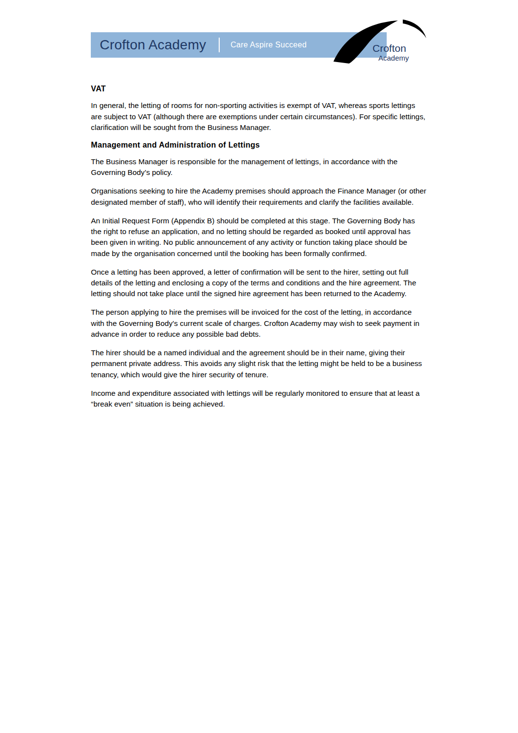Crofton Academy Care Aspire Succeed
Crofton Academy
VAT
In general, the letting of rooms for non-sporting activities is exempt of VAT, whereas sports lettings are subject to VAT (although there are exemptions under certain circumstances). For specific lettings, clarification will be sought from the Business Manager.
Management and Administration of Lettings
The Business Manager is responsible for the management of lettings, in accordance with the Governing Body’s policy.
Organisations seeking to hire the Academy premises should approach the Finance Manager (or other designated member of staff), who will identify their requirements and clarify the facilities available.
An Initial Request Form (Appendix B) should be completed at this stage. The Governing Body has the right to refuse an application, and no letting should be regarded as booked until approval has been given in writing. No public announcement of any activity or function taking place should be made by the organisation concerned until the booking has been formally confirmed.
Once a letting has been approved, a letter of confirmation will be sent to the hirer, setting out full details of the letting and enclosing a copy of the terms and conditions and the hire agreement. The letting should not take place until the signed hire agreement has been returned to the Academy.
The person applying to hire the premises will be invoiced for the cost of the letting, in accordance with the Governing Body’s current scale of charges. Crofton Academy may wish to seek payment in advance in order to reduce any possible bad debts.
The hirer should be a named individual and the agreement should be in their name, giving their permanent private address. This avoids any slight risk that the letting might be held to be a business tenancy, which would give the hirer security of tenure.
Income and expenditure associated with lettings will be regularly monitored to ensure that at least a “break even” situation is being achieved.